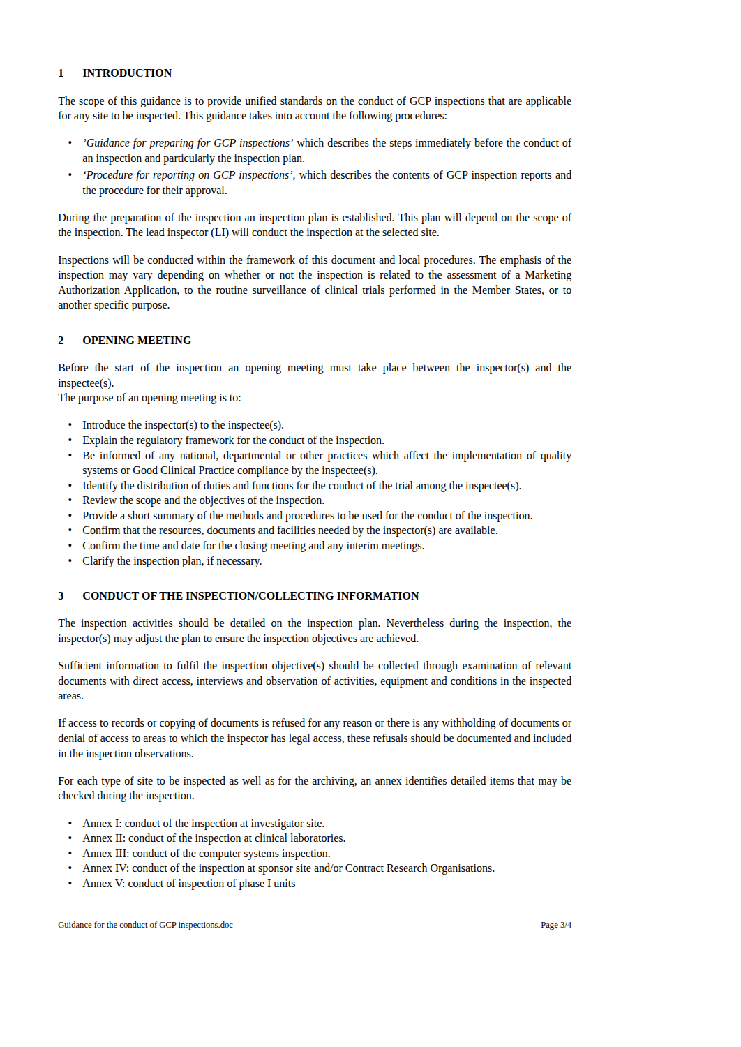1 INTRODUCTION
The scope of this guidance is to provide unified standards on the conduct of GCP inspections that are applicable for any site to be inspected. This guidance takes into account the following procedures:
’Guidance for preparing for GCP inspections’ which describes the steps immediately before the conduct of an inspection and particularly the inspection plan.
‘Procedure for reporting on GCP inspections’, which describes the contents of GCP inspection reports and the procedure for their approval.
During the preparation of the inspection an inspection plan is established. This plan will depend on the scope of the inspection. The lead inspector (LI) will conduct the inspection at the selected site.
Inspections will be conducted within the framework of this document and local procedures. The emphasis of the inspection may vary depending on whether or not the inspection is related to the assessment of a Marketing Authorization Application, to the routine surveillance of clinical trials performed in the Member States, or to another specific purpose.
2 OPENING MEETING
Before the start of the inspection an opening meeting must take place between the inspector(s) and the inspectee(s).
The purpose of an opening meeting is to:
Introduce the inspector(s) to the inspectee(s).
Explain the regulatory framework for the conduct of the inspection.
Be informed of any national, departmental or other practices which affect the implementation of quality systems or Good Clinical Practice compliance by the inspectee(s).
Identify the distribution of duties and functions for the conduct of the trial among the inspectee(s).
Review the scope and the objectives of the inspection.
Provide a short summary of the methods and procedures to be used for the conduct of the inspection.
Confirm that the resources, documents and facilities needed by the inspector(s) are available.
Confirm the time and date for the closing meeting and any interim meetings.
Clarify the inspection plan, if necessary.
3 CONDUCT OF THE INSPECTION/COLLECTING INFORMATION
The inspection activities should be detailed on the inspection plan. Nevertheless during the inspection, the inspector(s) may adjust the plan to ensure the inspection objectives are achieved.
Sufficient information to fulfil the inspection objective(s) should be collected through examination of relevant documents with direct access, interviews and observation of activities, equipment and conditions in the inspected areas.
If access to records or copying of documents is refused for any reason or there is any withholding of documents or denial of access to areas to which the inspector has legal access, these refusals should be documented and included in the inspection observations.
For each type of site to be inspected as well as for the archiving, an annex identifies detailed items that may be checked during the inspection.
Annex I: conduct of the inspection at investigator site.
Annex II: conduct of the inspection at clinical laboratories.
Annex III: conduct of the computer systems inspection.
Annex IV: conduct of the inspection at sponsor site and/or Contract Research Organisations.
Annex V: conduct of inspection of phase I units
Guidance for the conduct of GCP inspections.doc Page 3/4